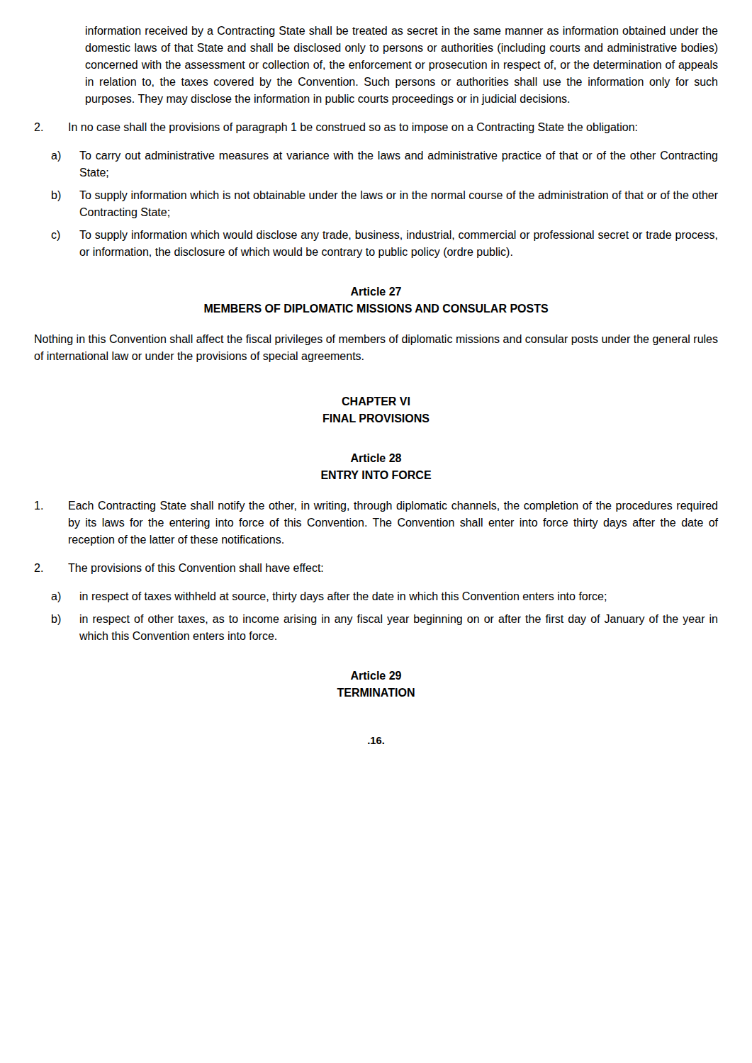information received by a Contracting State shall be treated as secret in the same manner as information obtained under the domestic laws of that State and shall be disclosed only to persons or authorities (including courts and administrative bodies) concerned with the assessment or collection of, the enforcement or prosecution in respect of, or the determination of appeals in relation to, the taxes covered by the Convention. Such persons or authorities shall use the information only for such purposes. They may disclose the information in public courts proceedings or in judicial decisions.
2.
In no case shall the provisions of paragraph 1 be construed so as to impose on a Contracting State the obligation:
a)
To carry out administrative measures at variance with the laws and administrative practice of that or of the other Contracting State;
b)
To supply information which is not obtainable under the laws or in the normal course of the administration of that or of the other Contracting State;
c)
To supply information which would disclose any trade, business, industrial, commercial or professional secret or trade process, or information, the disclosure of which would be contrary to public policy (ordre public).
Article 27
MEMBERS OF DIPLOMATIC MISSIONS AND CONSULAR POSTS
Nothing in this Convention shall affect the fiscal privileges of members of diplomatic missions and consular posts under the general rules of international law or under the provisions of special agreements.
CHAPTER VI
FINAL PROVISIONS
Article 28
ENTRY INTO FORCE
1.
Each Contracting State shall notify the other, in writing, through diplomatic channels, the completion of the procedures required by its laws for the entering into force of this Convention. The Convention shall enter into force thirty days after the date of reception of the latter of these notifications.
2.
The provisions of this Convention shall have effect:
a)
in respect of taxes withheld at source, thirty days after the date in which this Convention enters into force;
b)
in respect of other taxes, as to income arising in any fiscal year beginning on or after the first day of January of the year in which this Convention enters into force.
Article 29
TERMINATION
.16.